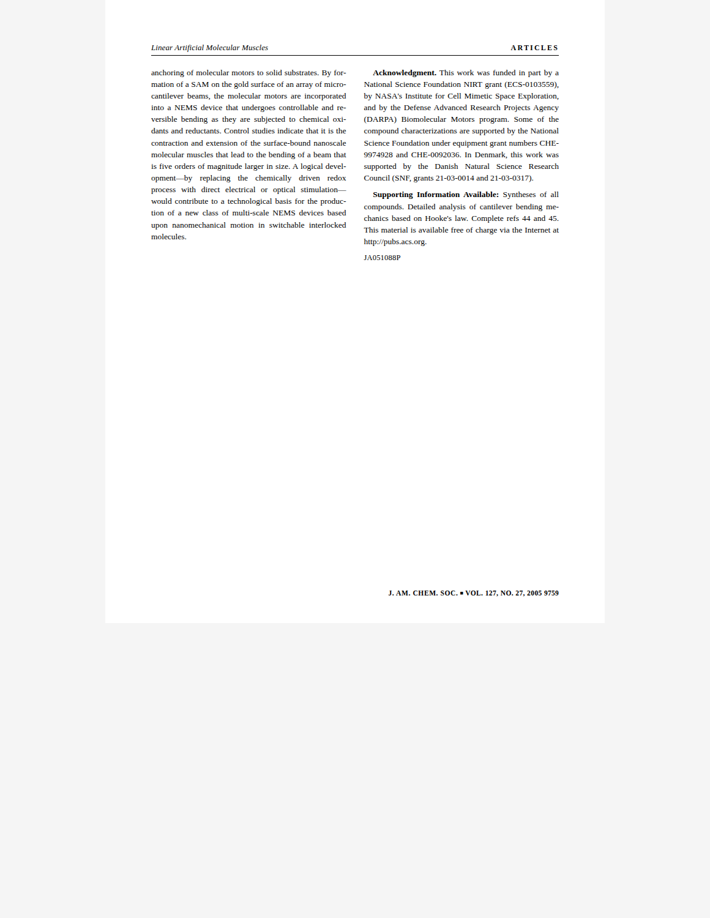Linear Artificial Molecular Muscles ARTICLES
anchoring of molecular motors to solid substrates. By formation of a SAM on the gold surface of an array of microcantilever beams, the molecular motors are incorporated into a NEMS device that undergoes controllable and reversible bending as they are subjected to chemical oxidants and reductants. Control studies indicate that it is the contraction and extension of the surface-bound nanoscale molecular muscles that lead to the bending of a beam that is five orders of magnitude larger in size. A logical development—by replacing the chemically driven redox process with direct electrical or optical stimulation—would contribute to a technological basis for the production of a new class of multi-scale NEMS devices based upon nanomechanical motion in switchable interlocked molecules.
Acknowledgment. This work was funded in part by a National Science Foundation NIRT grant (ECS-0103559), by NASA's Institute for Cell Mimetic Space Exploration, and by the Defense Advanced Research Projects Agency (DARPA) Biomolecular Motors program. Some of the compound characterizations are supported by the National Science Foundation under equipment grant numbers CHE-9974928 and CHE-0092036. In Denmark, this work was supported by the Danish Natural Science Research Council (SNF, grants 21-03-0014 and 21-03-0317).
Supporting Information Available: Syntheses of all compounds. Detailed analysis of cantilever bending mechanics based on Hooke's law. Complete refs 44 and 45. This material is available free of charge via the Internet at http://pubs.acs.org.
JA051088P
J. AM. CHEM. SOC.■VOL. 127, NO. 27, 2005 9759